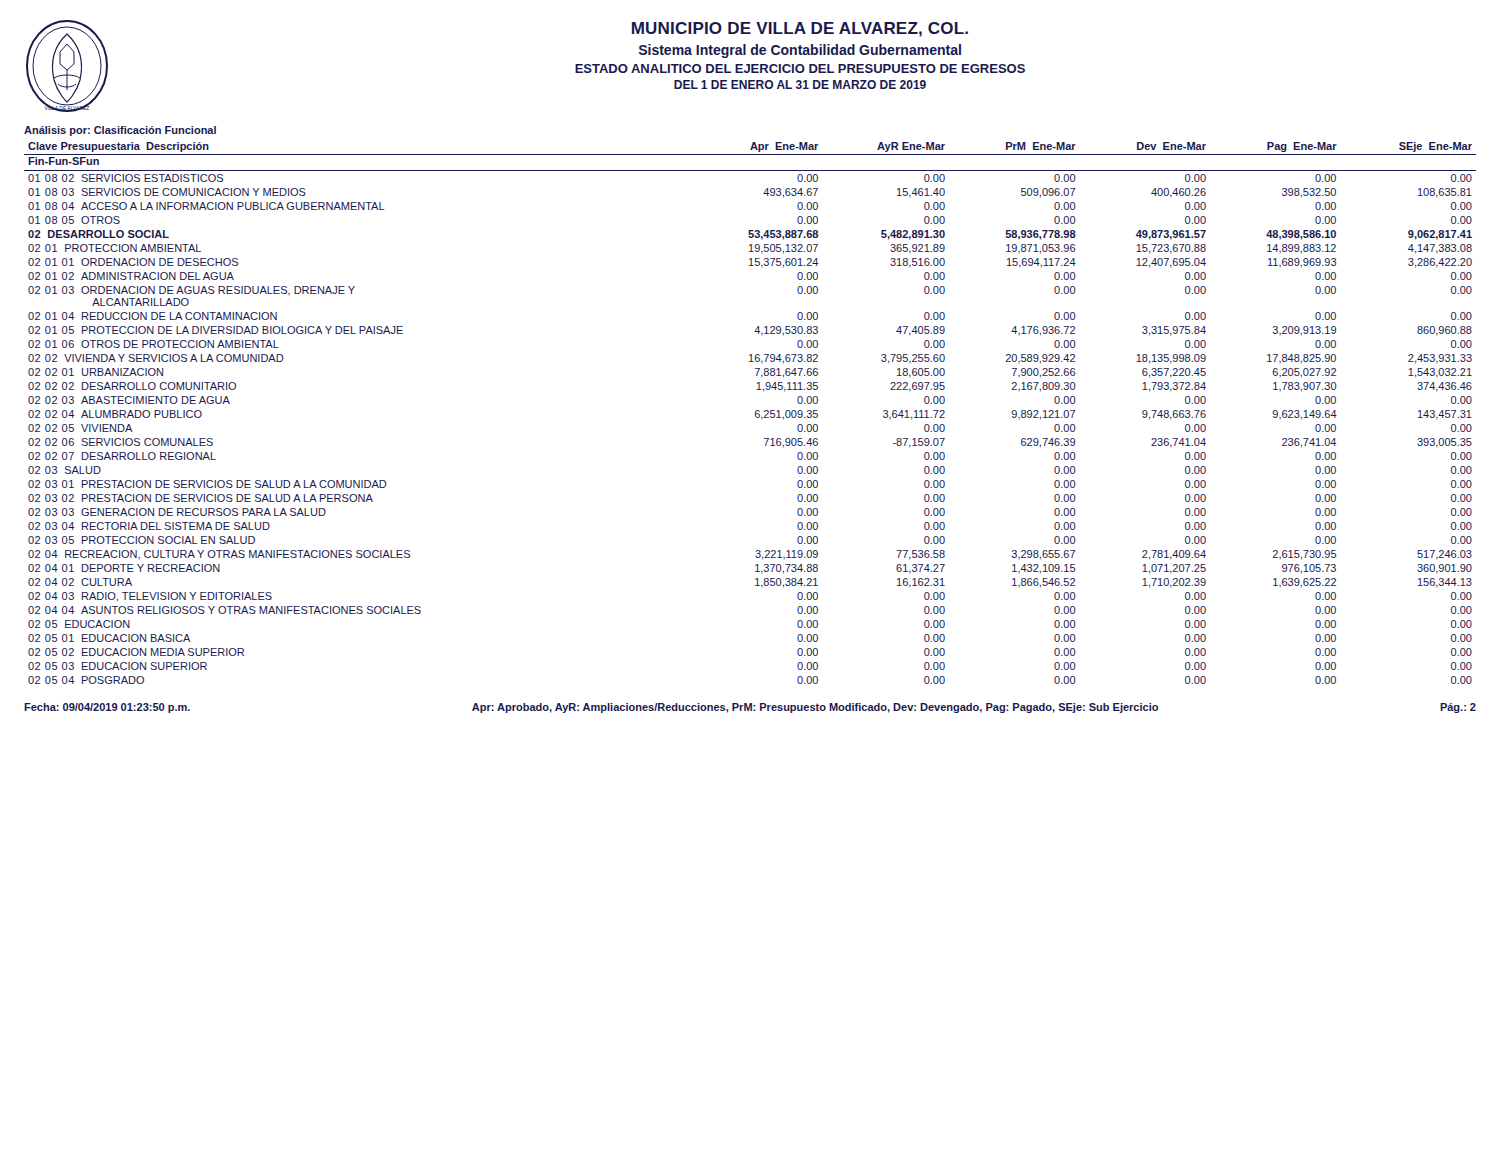VILLA DE ALVAREZ
MUNICIPIO DE VILLA DE ALVAREZ, COL.
Sistema Integral de Contabilidad Gubernamental
ESTADO ANALITICO DEL EJERCICIO DEL PRESUPUESTO DE EGRESOS
DEL 1 DE ENERO AL 31 DE MARZO DE 2019
Análisis por: Clasificación Funcional
| Clave Presupuestaria Descripción | Apr Ene-Mar | AyR Ene-Mar | PrM Ene-Mar | Dev Ene-Mar | Pag Ene-Mar | SEje Ene-Mar |
| --- | --- | --- | --- | --- | --- | --- |
| Fin-Fun-SFun | | | | | | |
| 01 08 02 SERVICIOS ESTADISTICOS | 0.00 | 0.00 | 0.00 | 0.00 | 0.00 | 0.00 |
| 01 08 03 SERVICIOS DE COMUNICACION Y MEDIOS | 493,634.67 | 15,461.40 | 509,096.07 | 400,460.26 | 398,532.50 | 108,635.81 |
| 01 08 04 ACCESO A LA INFORMACION PUBLICA GUBERNAMENTAL | 0.00 | 0.00 | 0.00 | 0.00 | 0.00 | 0.00 |
| 01 08 05 OTROS | 0.00 | 0.00 | 0.00 | 0.00 | 0.00 | 0.00 |
| 02 DESARROLLO SOCIAL | 53,453,887.68 | 5,482,891.30 | 58,936,778.98 | 49,873,961.57 | 48,398,586.10 | 9,062,817.41 |
| 02 01 PROTECCION AMBIENTAL | 19,505,132.07 | 365,921.89 | 19,871,053.96 | 15,723,670.88 | 14,899,883.12 | 4,147,383.08 |
| 02 01 01 ORDENACION DE DESECHOS | 15,375,601.24 | 318,516.00 | 15,694,117.24 | 12,407,695.04 | 11,689,969.93 | 3,286,422.20 |
| 02 01 02 ADMINISTRACION DEL AGUA | 0.00 | 0.00 | 0.00 | 0.00 | 0.00 | 0.00 |
| 02 01 03 ORDENACION DE AGUAS RESIDUALES, DRENAJE Y ALCANTARILLADO | 0.00 | 0.00 | 0.00 | 0.00 | 0.00 | 0.00 |
| 02 01 04 REDUCCION DE LA CONTAMINACION | 0.00 | 0.00 | 0.00 | 0.00 | 0.00 | 0.00 |
| 02 01 05 PROTECCION DE LA DIVERSIDAD BIOLOGICA Y DEL PAISAJE | 4,129,530.83 | 47,405.89 | 4,176,936.72 | 3,315,975.84 | 3,209,913.19 | 860,960.88 |
| 02 01 06 OTROS DE PROTECCION AMBIENTAL | 0.00 | 0.00 | 0.00 | 0.00 | 0.00 | 0.00 |
| 02 02 VIVIENDA Y SERVICIOS A LA COMUNIDAD | 16,794,673.82 | 3,795,255.60 | 20,589,929.42 | 18,135,998.09 | 17,848,825.90 | 2,453,931.33 |
| 02 02 01 URBANIZACION | 7,881,647.66 | 18,605.00 | 7,900,252.66 | 6,357,220.45 | 6,205,027.92 | 1,543,032.21 |
| 02 02 02 DESARROLLO COMUNITARIO | 1,945,111.35 | 222,697.95 | 2,167,809.30 | 1,793,372.84 | 1,783,907.30 | 374,436.46 |
| 02 02 03 ABASTECIMIENTO DE AGUA | 0.00 | 0.00 | 0.00 | 0.00 | 0.00 | 0.00 |
| 02 02 04 ALUMBRADO PUBLICO | 6,251,009.35 | 3,641,111.72 | 9,892,121.07 | 9,748,663.76 | 9,623,149.64 | 143,457.31 |
| 02 02 05 VIVIENDA | 0.00 | 0.00 | 0.00 | 0.00 | 0.00 | 0.00 |
| 02 02 06 SERVICIOS COMUNALES | 716,905.46 | -87,159.07 | 629,746.39 | 236,741.04 | 236,741.04 | 393,005.35 |
| 02 02 07 DESARROLLO REGIONAL | 0.00 | 0.00 | 0.00 | 0.00 | 0.00 | 0.00 |
| 02 03 SALUD | 0.00 | 0.00 | 0.00 | 0.00 | 0.00 | 0.00 |
| 02 03 01 PRESTACION DE SERVICIOS DE SALUD A LA COMUNIDAD | 0.00 | 0.00 | 0.00 | 0.00 | 0.00 | 0.00 |
| 02 03 02 PRESTACION DE SERVICIOS DE SALUD A LA PERSONA | 0.00 | 0.00 | 0.00 | 0.00 | 0.00 | 0.00 |
| 02 03 03 GENERACION DE RECURSOS PARA LA SALUD | 0.00 | 0.00 | 0.00 | 0.00 | 0.00 | 0.00 |
| 02 03 04 RECTORIA DEL SISTEMA DE SALUD | 0.00 | 0.00 | 0.00 | 0.00 | 0.00 | 0.00 |
| 02 03 05 PROTECCION SOCIAL EN SALUD | 0.00 | 0.00 | 0.00 | 0.00 | 0.00 | 0.00 |
| 02 04 RECREACION, CULTURA Y OTRAS MANIFESTACIONES SOCIALES | 3,221,119.09 | 77,536.58 | 3,298,655.67 | 2,781,409.64 | 2,615,730.95 | 517,246.03 |
| 02 04 01 DEPORTE Y RECREACION | 1,370,734.88 | 61,374.27 | 1,432,109.15 | 1,071,207.25 | 976,105.73 | 360,901.90 |
| 02 04 02 CULTURA | 1,850,384.21 | 16,162.31 | 1,866,546.52 | 1,710,202.39 | 1,639,625.22 | 156,344.13 |
| 02 04 03 RADIO, TELEVISION Y EDITORIALES | 0.00 | 0.00 | 0.00 | 0.00 | 0.00 | 0.00 |
| 02 04 04 ASUNTOS RELIGIOSOS Y OTRAS MANIFESTACIONES SOCIALES | 0.00 | 0.00 | 0.00 | 0.00 | 0.00 | 0.00 |
| 02 05 EDUCACION | 0.00 | 0.00 | 0.00 | 0.00 | 0.00 | 0.00 |
| 02 05 01 EDUCACION BASICA | 0.00 | 0.00 | 0.00 | 0.00 | 0.00 | 0.00 |
| 02 05 02 EDUCACION MEDIA SUPERIOR | 0.00 | 0.00 | 0.00 | 0.00 | 0.00 | 0.00 |
| 02 05 03 EDUCACION SUPERIOR | 0.00 | 0.00 | 0.00 | 0.00 | 0.00 | 0.00 |
| 02 05 04 POSGRADO | 0.00 | 0.00 | 0.00 | 0.00 | 0.00 | 0.00 |
Fecha: 09/04/2019 01:23:50 p.m.
Apr: Aprobado, AyR: Ampliaciones/Reducciones, PrM: Presupuesto Modificado, Dev: Devengado, Pag: Pagado, SEje: Sub Ejercicio
Pág.: 2